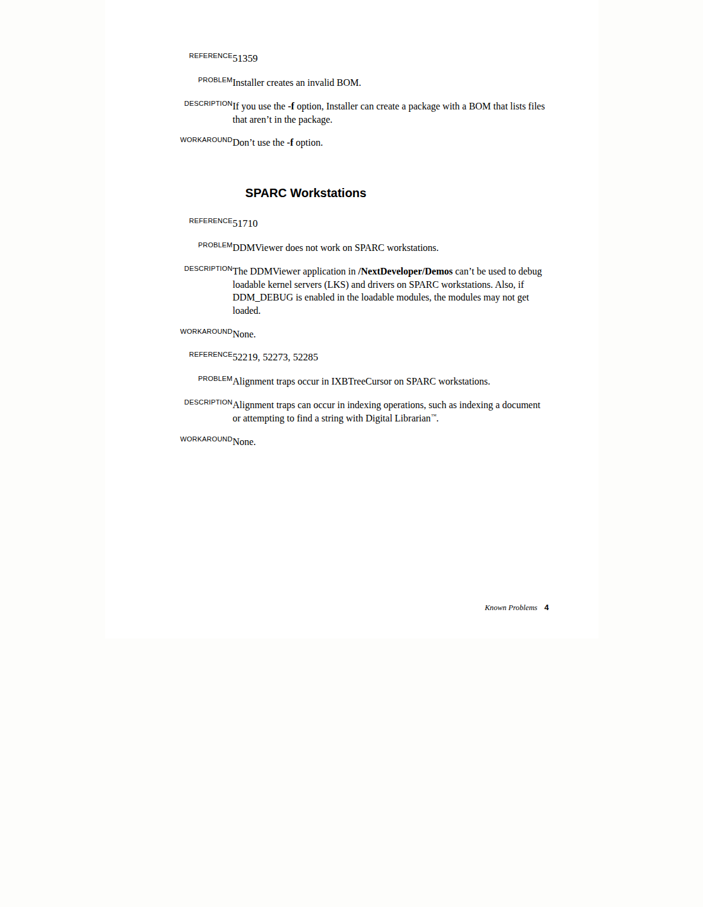| Reference | 51359 |
| Problem | Installer creates an invalid BOM. |
| Description | If you use the -f option, Installer can create a package with a BOM that lists files that aren’t in the package. |
| Workaround | Don’t use the -f option. |
SPARC Workstations
| Reference | 51710 |
| Problem | DDMViewer does not work on SPARC workstations. |
| Description | The DDMViewer application in /NextDeveloper/Demos can’t be used to debug loadable kernel servers (LKS) and drivers on SPARC workstations. Also, if DDM_DEBUG is enabled in the loadable modules, the modules may not get loaded. |
| Workaround | None. |
| Reference | 52219, 52273, 52285 |
| Problem | Alignment traps occur in IXBTreeCursor on SPARC workstations. |
| Description | Alignment traps can occur in indexing operations, such as indexing a document or attempting to find a string with Digital Librarian ™ . |
| Workaround | None. |
Known Problems 4